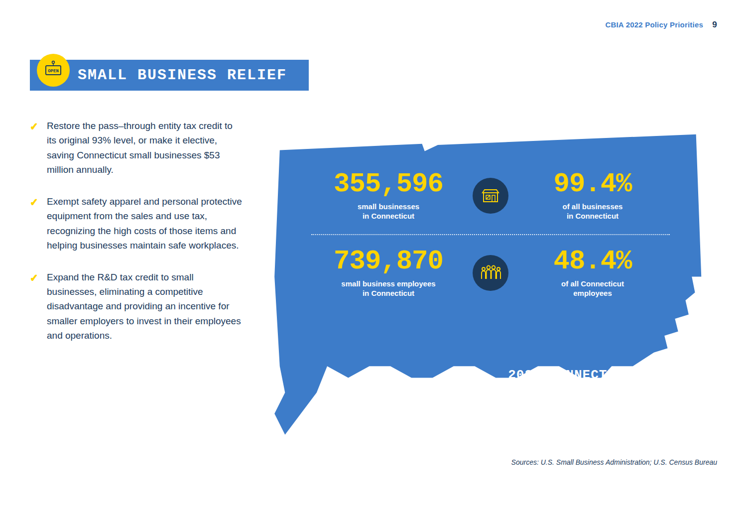CBIA 2022 Policy Priorities 9
OPEN
Small Business Relief
Restore the pass–through entity tax credit to its original 93% level, or make it elective, saving Connecticut small businesses $53 million annually.
Exempt safety apparel and personal protective equipment from the sales and use tax, recognizing the high costs of those items and helping businesses maintain safe workplaces.
Expand the R&D tax credit to small businesses, eliminating a competitive disadvantage and providing an incentive for smaller employers to invest in their employees and operations.
355,596
small businesses
in Connecticut
99.4%
of all businesses
in Connecticut
739,870
small business employees
in Connecticut
48.4%
of all Connecticut
employees
2021 Connecticut
Small Business Profile
Sources: U.S. Small Business Administration; U.S. Census Bureau